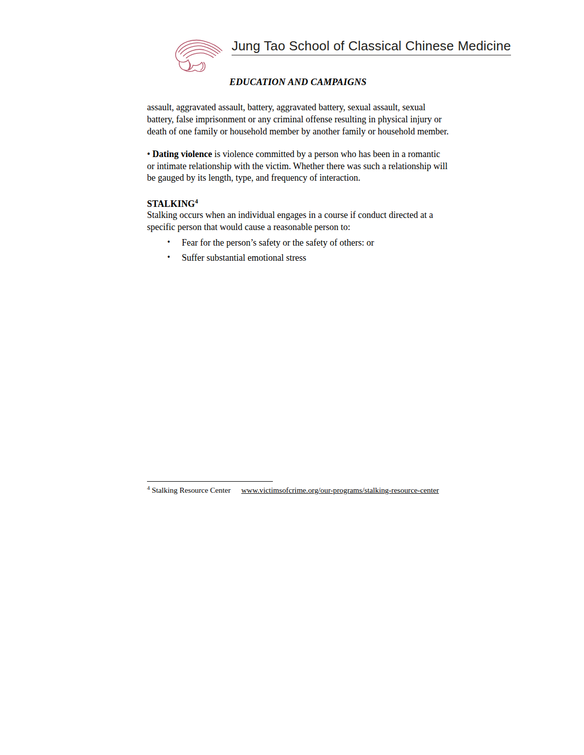Jung Tao School of Classical Chinese Medicine
EDUCATION AND CAMPAIGNS
assault, aggravated assault, battery, aggravated battery, sexual assault, sexual battery, false imprisonment or any criminal offense resulting in physical injury or death of one family or household member by another family or household member.
• Dating violence is violence committed by a person who has been in a romantic or intimate relationship with the victim. Whether there was such a relationship will be gauged by its length, type, and frequency of interaction.
STALKING4
Stalking occurs when an individual engages in a course if conduct directed at a specific person that would cause a reasonable person to:
Fear for the person’s safety or the safety of others: or
Suffer substantial emotional stress
4 Stalking Resource Center www.victimsofcrime.org/our-programs/stalking-resource-center